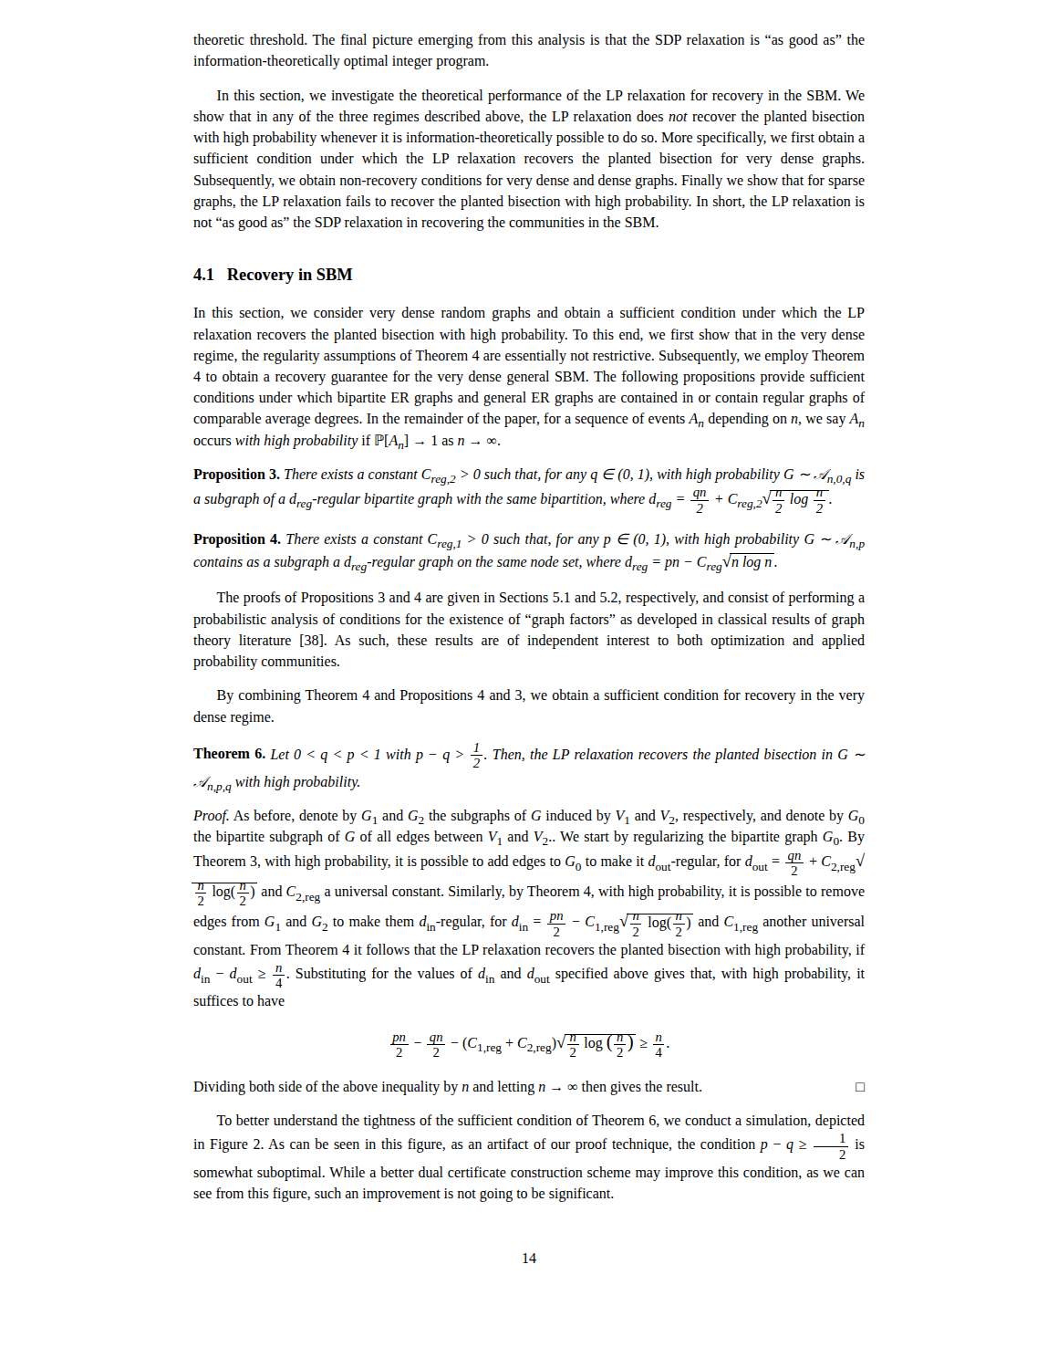theoretic threshold. The final picture emerging from this analysis is that the SDP relaxation is “as good as” the information-theoretically optimal integer program.
In this section, we investigate the theoretical performance of the LP relaxation for recovery in the SBM. We show that in any of the three regimes described above, the LP relaxation does not recover the planted bisection with high probability whenever it is information-theoretically possible to do so. More specifically, we first obtain a sufficient condition under which the LP relaxation recovers the planted bisection for very dense graphs. Subsequently, we obtain non-recovery conditions for very dense and dense graphs. Finally we show that for sparse graphs, the LP relaxation fails to recover the planted bisection with high probability. In short, the LP relaxation is not “as good as” the SDP relaxation in recovering the communities in the SBM.
4.1 Recovery in SBM
In this section, we consider very dense random graphs and obtain a sufficient condition under which the LP relaxation recovers the planted bisection with high probability. To this end, we first show that in the very dense regime, the regularity assumptions of Theorem 4 are essentially not restrictive. Subsequently, we employ Theorem 4 to obtain a recovery guarantee for the very dense general SBM. The following propositions provide sufficient conditions under which bipartite ER graphs and general ER graphs are contained in or contain regular graphs of comparable average degrees. In the remainder of the paper, for a sequence of events An depending on n, we say An occurs with high probability if ℙ[An] → 1 as n → ∞.
Proposition 3. There exists a constant Creg,2 > 0 such that, for any q ∈ (0, 1), with high probability G ∼ 𝒜n,0,q is a subgraph of a dreg-regular bipartite graph with the same bipartition, where dreg = qn 2 + Creg,2√n 2 log n 2.
Proposition 4. There exists a constant Creg,1 > 0 such that, for any p ∈ (0, 1), with high probability G ∼ 𝒜n,p contains as a subgraph a dreg-regular graph on the same node set, where dreg = pn − Creg√n log n.
The proofs of Propositions 3 and 4 are given in Sections 5.1 and 5.2, respectively, and consist of performing a probabilistic analysis of conditions for the existence of “graph factors” as developed in classical results of graph theory literature [38]. As such, these results are of independent interest to both optimization and applied probability communities.
By combining Theorem 4 and Propositions 4 and 3, we obtain a sufficient condition for recovery in the very dense regime.
Theorem 6. Let 0 < q < p < 1 with p − q > 12. Then, the LP relaxation recovers the planted bisection in G ∼ 𝒜n,p,q with high probability.
Proof. As before, denote by G1 and G2 the subgraphs of G induced by V1 and V2, respectively, and denote by G0 the bipartite subgraph of G of all edges between V1 and V2.. We start by regularizing the bipartite graph G0. By Theorem 3, with high probability, it is possible to add edges to G0 to make it dout-regular, for dout = qn 2 + C2,reg√n 2 log(n 2) and C2,reg a universal constant. Similarly, by Theorem 4, with high probability, it is possible to remove edges from G1 and G2 to make them din-regular, for din = pn 2 − C1,reg√n 2 log(n 2) and C1,reg another universal constant. From Theorem 4 it follows that the LP relaxation recovers the planted bisection with high probability, if din − dout ≥ n 4. Substituting for the values of din and dout specified above gives that, with high probability, it suffices to have
pn 2 − qn 2 − (C1,reg + C2,reg)√n 2 log (n 2) ≥ n 4.
Dividing both side of the above inequality by n and letting n → ∞ then gives the result. □
To better understand the tightness of the sufficient condition of Theorem 6, we conduct a simulation, depicted in Figure 2. As can be seen in this figure, as an artifact of our proof technique, the condition p − q ≥ 12 is somewhat suboptimal. While a better dual certificate construction scheme may improve this condition, as we can see from this figure, such an improvement is not going to be significant.
14